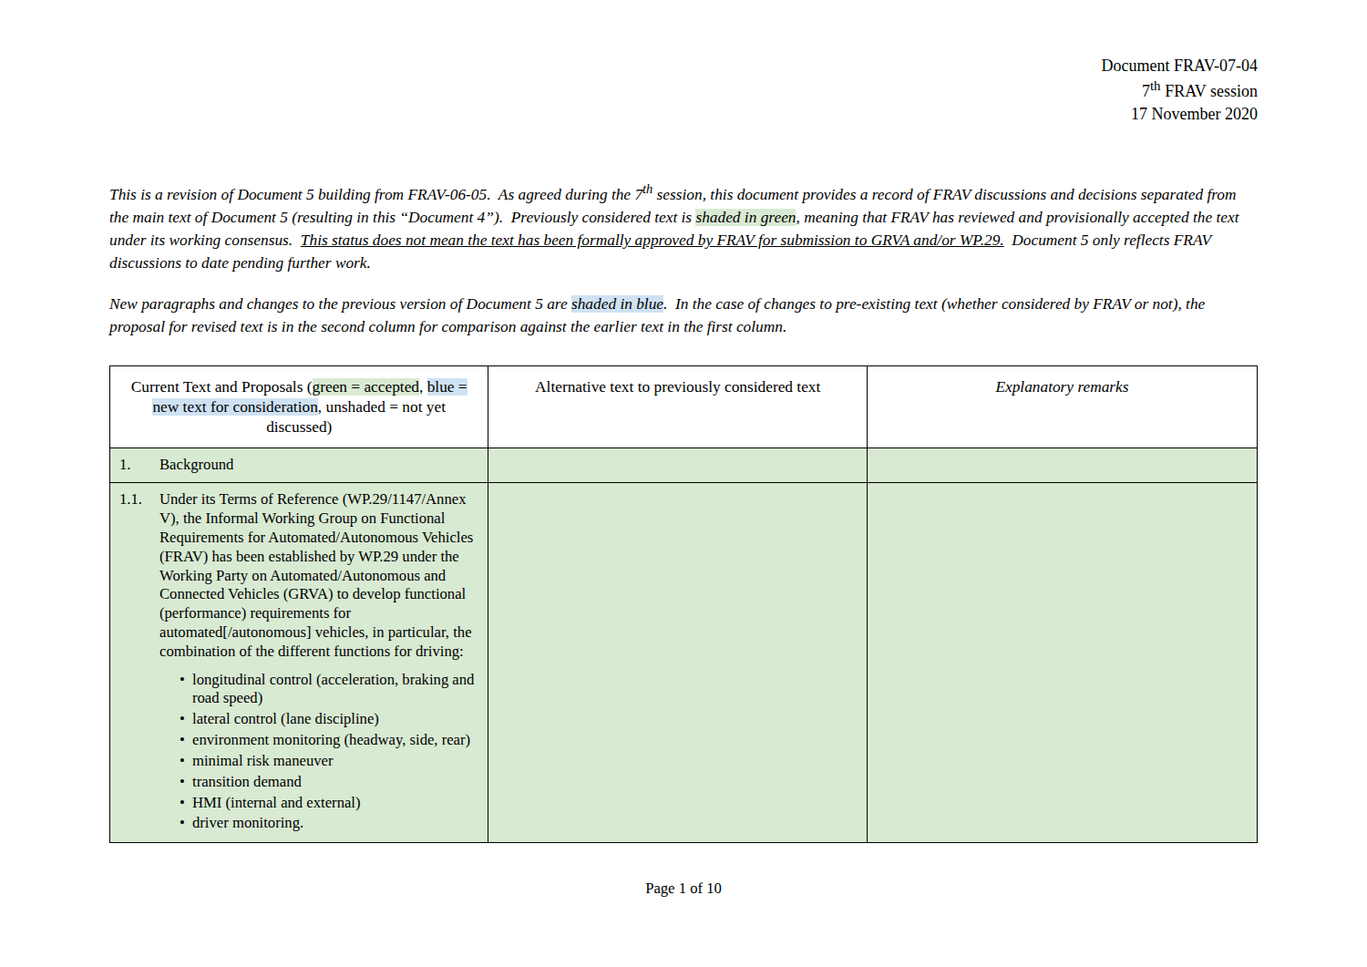Document FRAV-07-04 7th FRAV session 17 November 2020
This is a revision of Document 5 building from FRAV-06-05. As agreed during the 7th session, this document provides a record of FRAV discussions and decisions separated from the main text of Document 5 (resulting in this “Document 4”). Previously considered text is shaded in green, meaning that FRAV has reviewed and provisionally accepted the text under its working consensus. This status does not mean the text has been formally approved by FRAV for submission to GRVA and/or WP.29. Document 5 only reflects FRAV discussions to date pending further work.
New paragraphs and changes to the previous version of Document 5 are shaded in blue. In the case of changes to pre-existing text (whether considered by FRAV or not), the proposal for revised text is in the second column for comparison against the earlier text in the first column.
| Current Text and Proposals ( green = accepted , blue = new text for consideration , unshaded = not yet discussed) | Alternative text to previously considered text | Explanatory remarks |
| --- | --- | --- |
| 1. Background | | |
| 1.1. Under its Terms of Reference (WP.29/1147/Annex V), the Informal Working Group on Functional Requirements for Automated/Autonomous Vehicles (FRAV) has been established by WP.29 under the Working Party on Automated/Autonomous and Connected Vehicles (GRVA) to develop functional (performance) requirements for automated[/autonomous] vehicles, in particular, the combination of the different functions for driving: longitudinal control (acceleration, braking and road speed) lateral control (lane discipline) environment monitoring (headway, side, rear) minimal risk maneuver transition demand HMI (internal and external) driver monitoring. | | |
Page 1 of 10